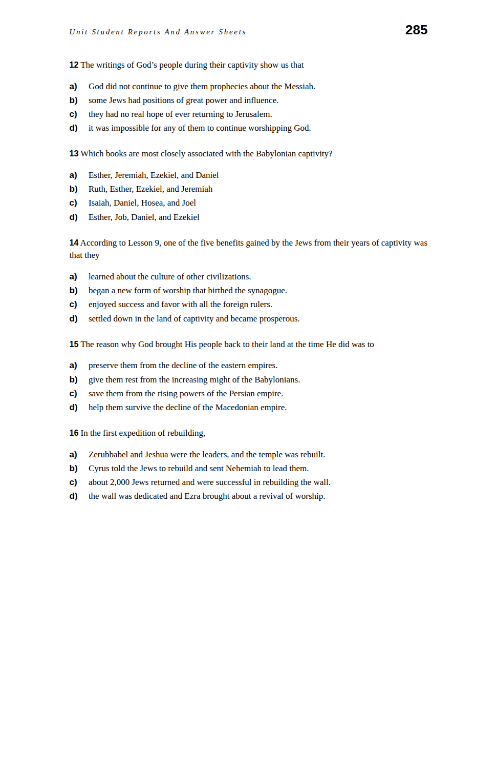Unit Student Reports And Answer Sheets 285
12 The writings of God’s people during their captivity show us that
a) God did not continue to give them prophecies about the Messiah.
b) some Jews had positions of great power and influence.
c) they had no real hope of ever returning to Jerusalem.
d) it was impossible for any of them to continue worshipping God.
13 Which books are most closely associated with the Babylonian captivity?
a) Esther, Jeremiah, Ezekiel, and Daniel
b) Ruth, Esther, Ezekiel, and Jeremiah
c) Isaiah, Daniel, Hosea, and Joel
d) Esther, Job, Daniel, and Ezekiel
14 According to Lesson 9, one of the five benefits gained by the Jews from their years of captivity was that they
a) learned about the culture of other civilizations.
b) began a new form of worship that birthed the synagogue.
c) enjoyed success and favor with all the foreign rulers.
d) settled down in the land of captivity and became prosperous.
15 The reason why God brought His people back to their land at the time He did was to
a) preserve them from the decline of the eastern empires.
b) give them rest from the increasing might of the Babylonians.
c) save them from the rising powers of the Persian empire.
d) help them survive the decline of the Macedonian empire.
16 In the first expedition of rebuilding,
a) Zerubbabel and Jeshua were the leaders, and the temple was rebuilt.
b) Cyrus told the Jews to rebuild and sent Nehemiah to lead them.
c) about 2,000 Jews returned and were successful in rebuilding the wall.
d) the wall was dedicated and Ezra brought about a revival of worship.